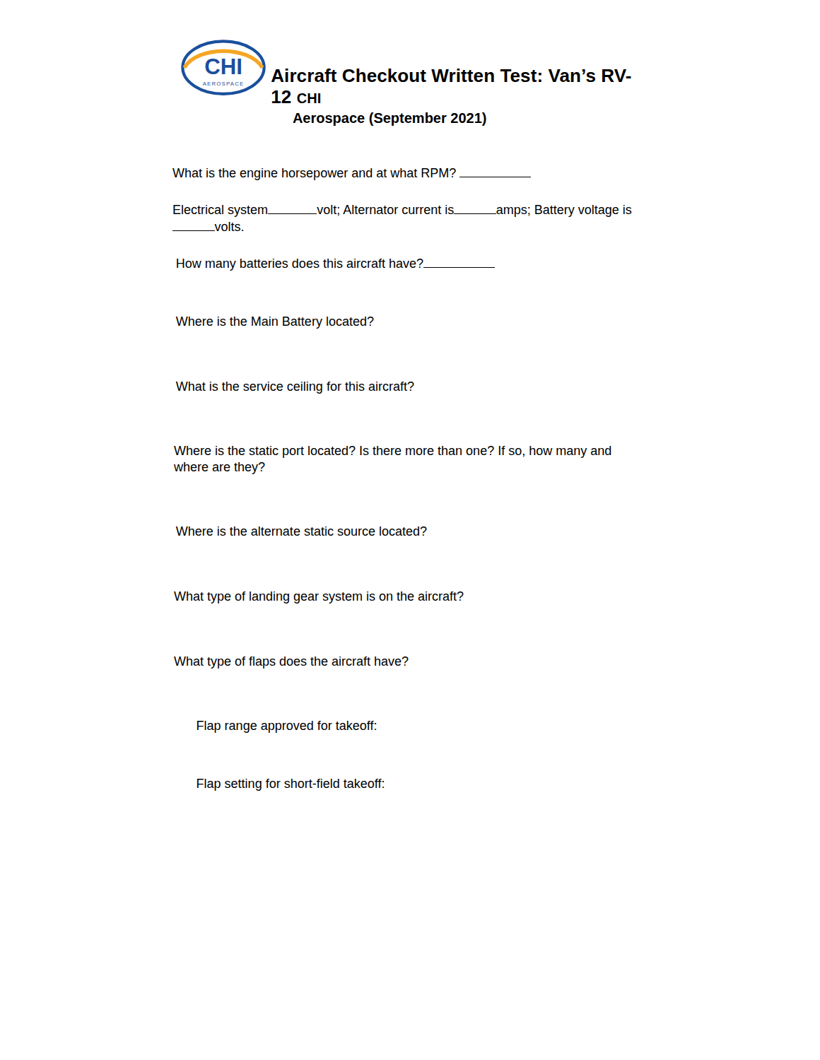CHI AEROSPACE
Aircraft Checkout Written Test: Van’s RV-12 CHI
Aerospace (September 2021)
What is the engine horsepower and at what RPM?
Electrical system volt; Alternator current is amps; Battery voltage is volts.
How many batteries does this aircraft have?
Where is the Main Battery located?
What is the service ceiling for this aircraft?
Where is the static port located? Is there more than one? If so, how many and where are they?
Where is the alternate static source located?
What type of landing gear system is on the aircraft?
What type of flaps does the aircraft have?
Flap range approved for takeoff:
Flap setting for short-field takeoff: